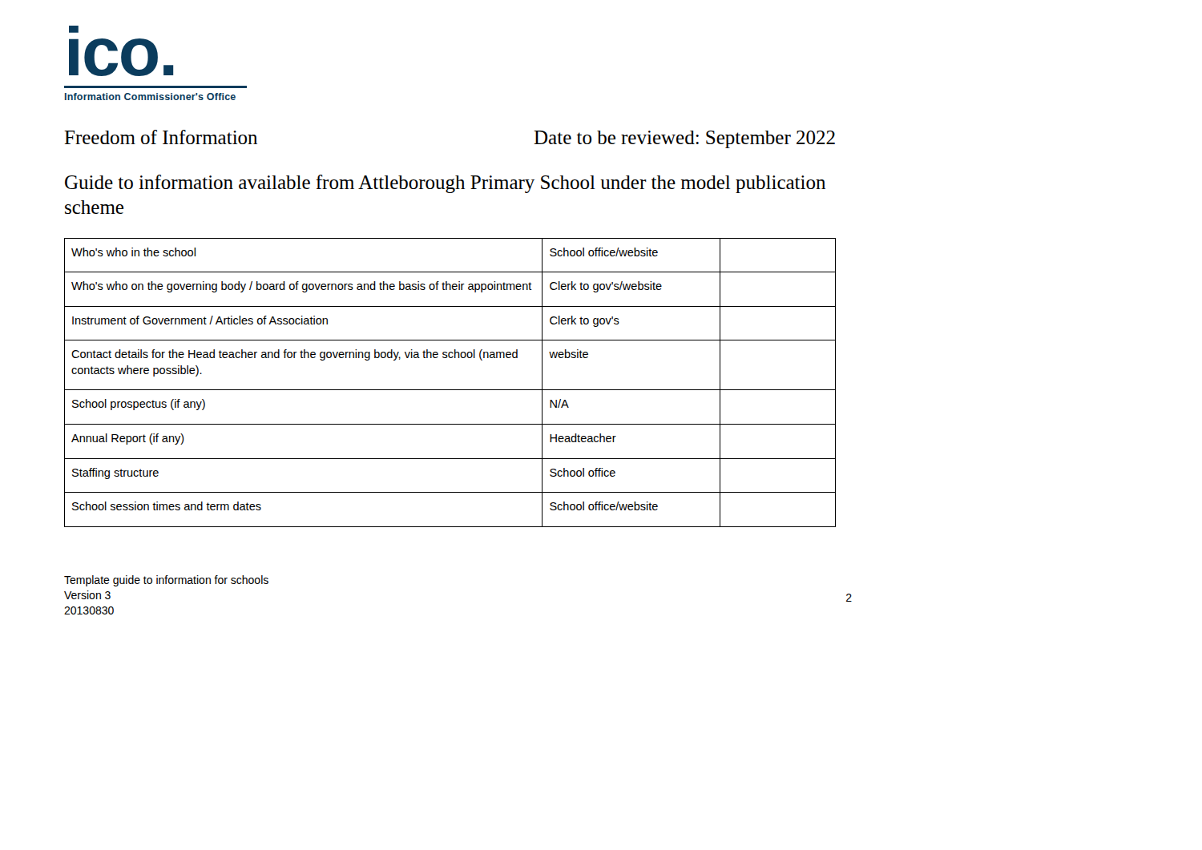ico.
Information Commissioner's Office
Freedom of Information
Date to be reviewed: September 2022
Guide to information available from Attleborough Primary School under the model publication scheme
| Who's who in the school | School office/website | |
| Who's who on the governing body / board of governors and the basis of their appointment | Clerk to gov's/website | |
| Instrument of Government / Articles of Association | Clerk to gov's | |
| Contact details for the Head teacher and for the governing body, via the school (named contacts where possible). | website | |
| School prospectus (if any) | N/A | |
| Annual Report (if any) | Headteacher | |
| Staffing structure | School office | |
| School session times and term dates | School office/website | |
Template guide to information for schools
Version 3
20130830
2